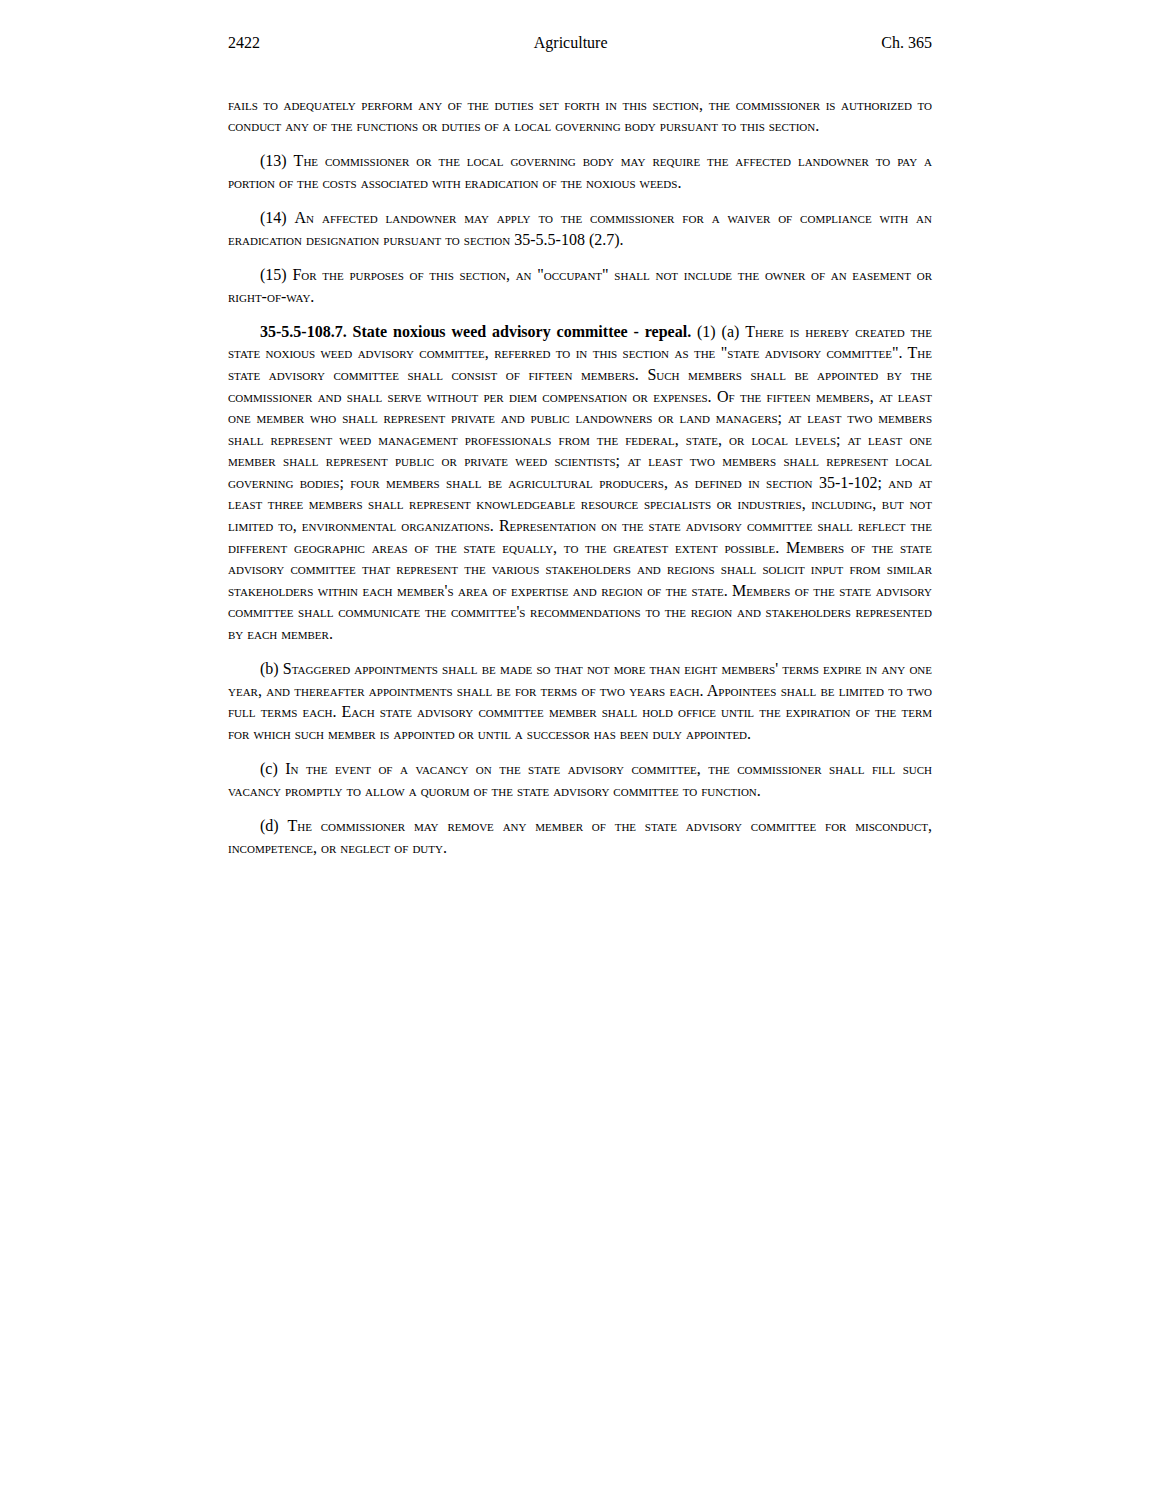2422 Agriculture Ch. 365
fails to adequately perform any of the duties set forth in this section, the commissioner is authorized to conduct any of the functions or duties of a local governing body pursuant to this section.
(13) The commissioner or the local governing body may require the affected landowner to pay a portion of the costs associated with eradication of the noxious weeds.
(14) An affected landowner may apply to the commissioner for a waiver of compliance with an eradication designation pursuant to section 35-5.5-108 (2.7).
(15) For the purposes of this section, an "occupant" shall not include the owner of an easement or right-of-way.
35-5.5-108.7. State noxious weed advisory committee - repeal. (1) (a) There is hereby created the state noxious weed advisory committee, referred to in this section as the "state advisory committee". The state advisory committee shall consist of fifteen members. Such members shall be appointed by the commissioner and shall serve without per diem compensation or expenses. Of the fifteen members, at least one member who shall represent private and public landowners or land managers; at least two members shall represent weed management professionals from the federal, state, or local levels; at least one member shall represent public or private weed scientists; at least two members shall represent local governing bodies; four members shall be agricultural producers, as defined in section 35-1-102; and at least three members shall represent knowledgeable resource specialists or industries, including, but not limited to, environmental organizations. Representation on the state advisory committee shall reflect the different geographic areas of the state equally, to the greatest extent possible. Members of the state advisory committee that represent the various stakeholders and regions shall solicit input from similar stakeholders within each member's area of expertise and region of the state. Members of the state advisory committee shall communicate the committee's recommendations to the region and stakeholders represented by each member.
(b) Staggered appointments shall be made so that not more than eight members' terms expire in any one year, and thereafter appointments shall be for terms of two years each. Appointees shall be limited to two full terms each. Each state advisory committee member shall hold office until the expiration of the term for which such member is appointed or until a successor has been duly appointed.
(c) In the event of a vacancy on the state advisory committee, the commissioner shall fill such vacancy promptly to allow a quorum of the state advisory committee to function.
(d) The commissioner may remove any member of the state advisory committee for misconduct, incompetence, or neglect of duty.